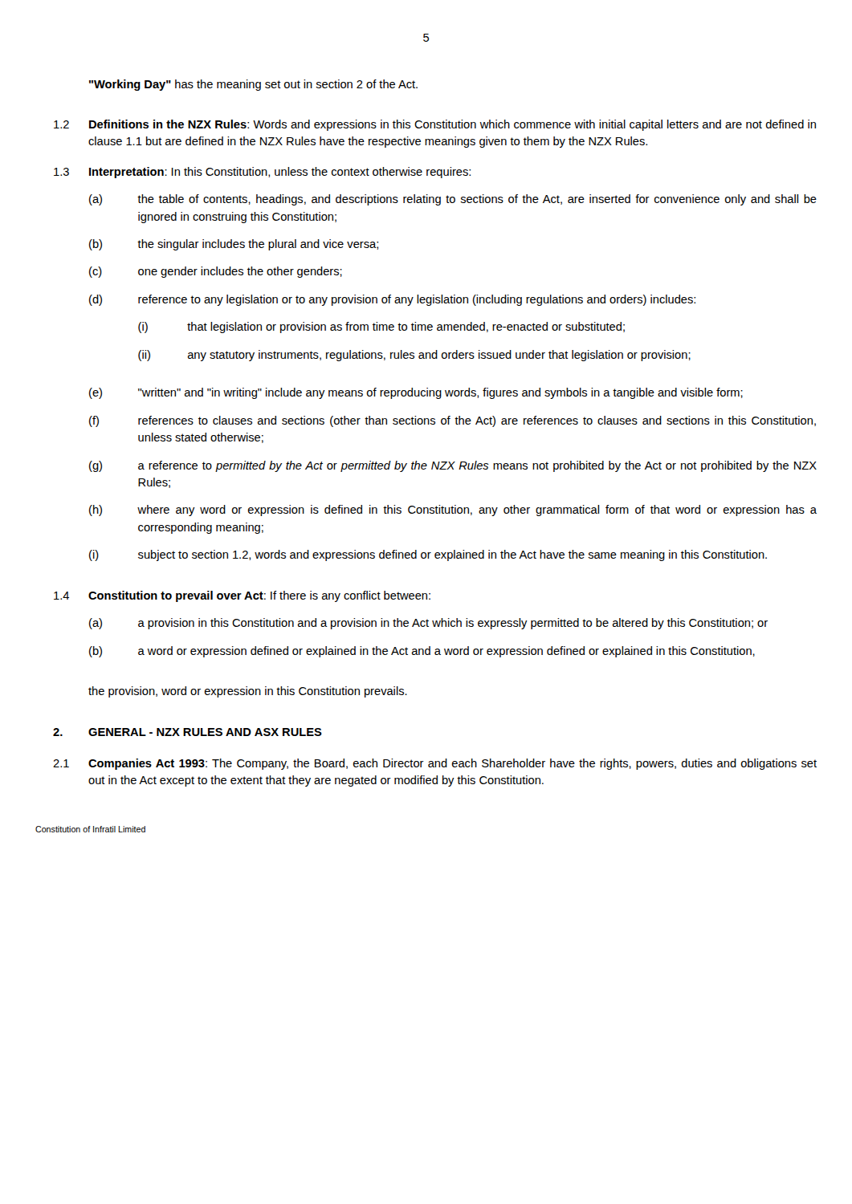5
"Working Day" has the meaning set out in section 2 of the Act.
1.2
Definitions in the NZX Rules: Words and expressions in this Constitution which commence with initial capital letters and are not defined in clause 1.1 but are defined in the NZX Rules have the respective meanings given to them by the NZX Rules.
1.3
Interpretation: In this Constitution, unless the context otherwise requires:
(a) the table of contents, headings, and descriptions relating to sections of the Act, are inserted for convenience only and shall be ignored in construing this Constitution;
(b) the singular includes the plural and vice versa;
(c) one gender includes the other genders;
(d) reference to any legislation or to any provision of any legislation (including regulations and orders) includes:
(i) that legislation or provision as from time to time amended, re-enacted or substituted;
(ii) any statutory instruments, regulations, rules and orders issued under that legislation or provision;
(e) "written" and "in writing" include any means of reproducing words, figures and symbols in a tangible and visible form;
(f) references to clauses and sections (other than sections of the Act) are references to clauses and sections in this Constitution, unless stated otherwise;
(g) a reference to permitted by the Act or permitted by the NZX Rules means not prohibited by the Act or not prohibited by the NZX Rules;
(h) where any word or expression is defined in this Constitution, any other grammatical form of that word or expression has a corresponding meaning;
(i) subject to section 1.2, words and expressions defined or explained in the Act have the same meaning in this Constitution.
1.4
Constitution to prevail over Act: If there is any conflict between:
(a) a provision in this Constitution and a provision in the Act which is expressly permitted to be altered by this Constitution; or
(b) a word or expression defined or explained in the Act and a word or expression defined or explained in this Constitution,
the provision, word or expression in this Constitution prevails.
2.
GENERAL - NZX RULES AND ASX RULES
2.1
Companies Act 1993: The Company, the Board, each Director and each Shareholder have the rights, powers, duties and obligations set out in the Act except to the extent that they are negated or modified by this Constitution.
Constitution of Infratil Limited